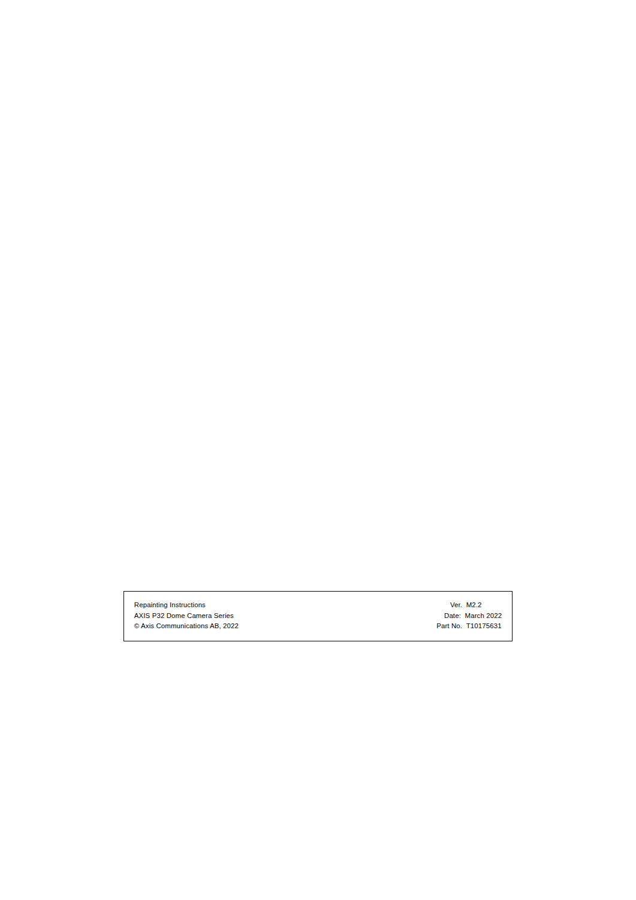Repainting Instructions Ver. M2.2
AXIS P32 Dome Camera Series Date: March 2022
© Axis Communications AB, 2022 Part No. T10175631